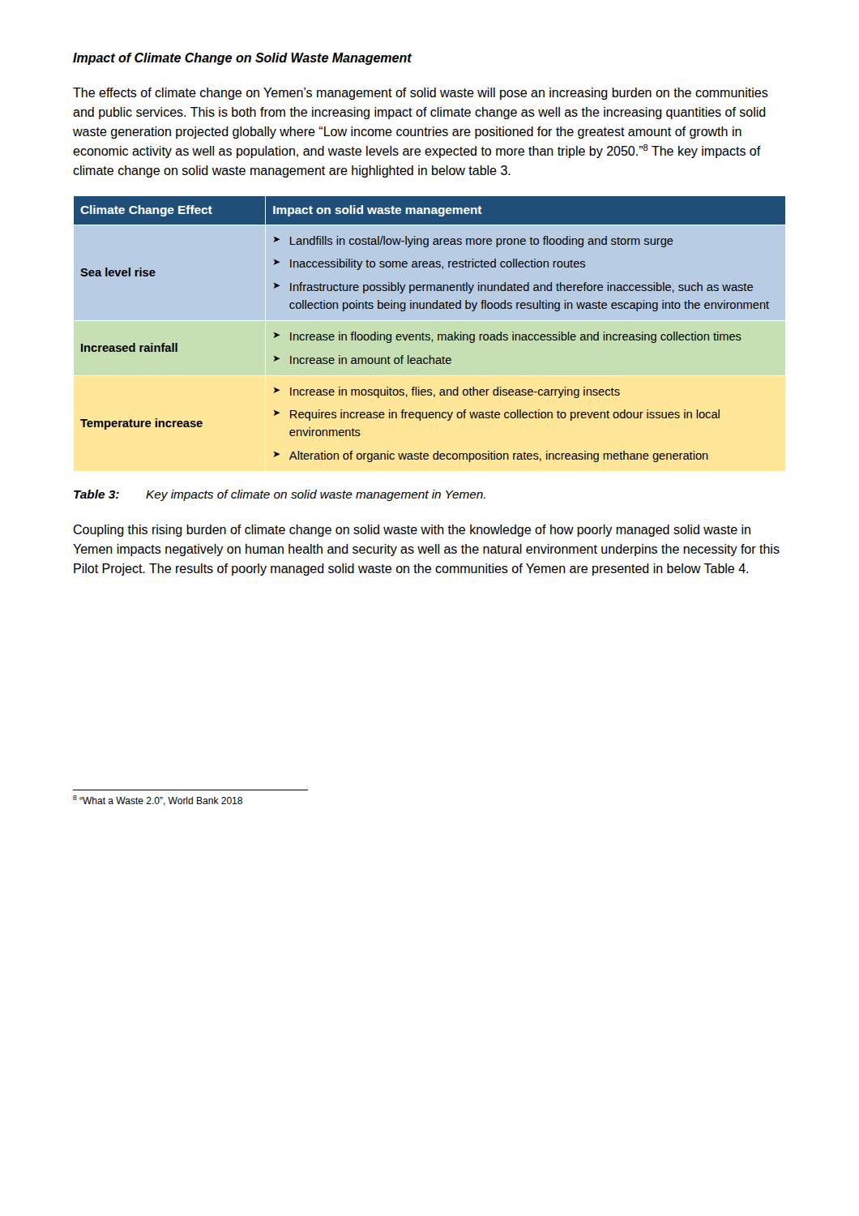Impact of Climate Change on Solid Waste Management
The effects of climate change on Yemen’s management of solid waste will pose an increasing burden on the communities and public services. This is both from the increasing impact of climate change as well as the increasing quantities of solid waste generation projected globally where “Low income countries are positioned for the greatest amount of growth in economic activity as well as population, and waste levels are expected to more than triple by 2050.”8 The key impacts of climate change on solid waste management are highlighted in below table 3.
| Climate Change Effect | Impact on solid waste management |
| --- | --- |
| Sea level rise | Landfills in costal/low-lying areas more prone to flooding and storm surge Inaccessibility to some areas, restricted collection routes Infrastructure possibly permanently inundated and therefore inaccessible, such as waste collection points being inundated by floods resulting in waste escaping into the environment |
| Increased rainfall | Increase in flooding events, making roads inaccessible and increasing collection times Increase in amount of leachate |
| Temperature increase | Increase in mosquitos, flies, and other disease-carrying insects Requires increase in frequency of waste collection to prevent odour issues in local environments Alteration of organic waste decomposition rates, increasing methane generation |
Table 3: Key impacts of climate on solid waste management in Yemen.
Coupling this rising burden of climate change on solid waste with the knowledge of how poorly managed solid waste in Yemen impacts negatively on human health and security as well as the natural environment underpins the necessity for this Pilot Project. The results of poorly managed solid waste on the communities of Yemen are presented in below Table 4.
8 “What a Waste 2.0”, World Bank 2018